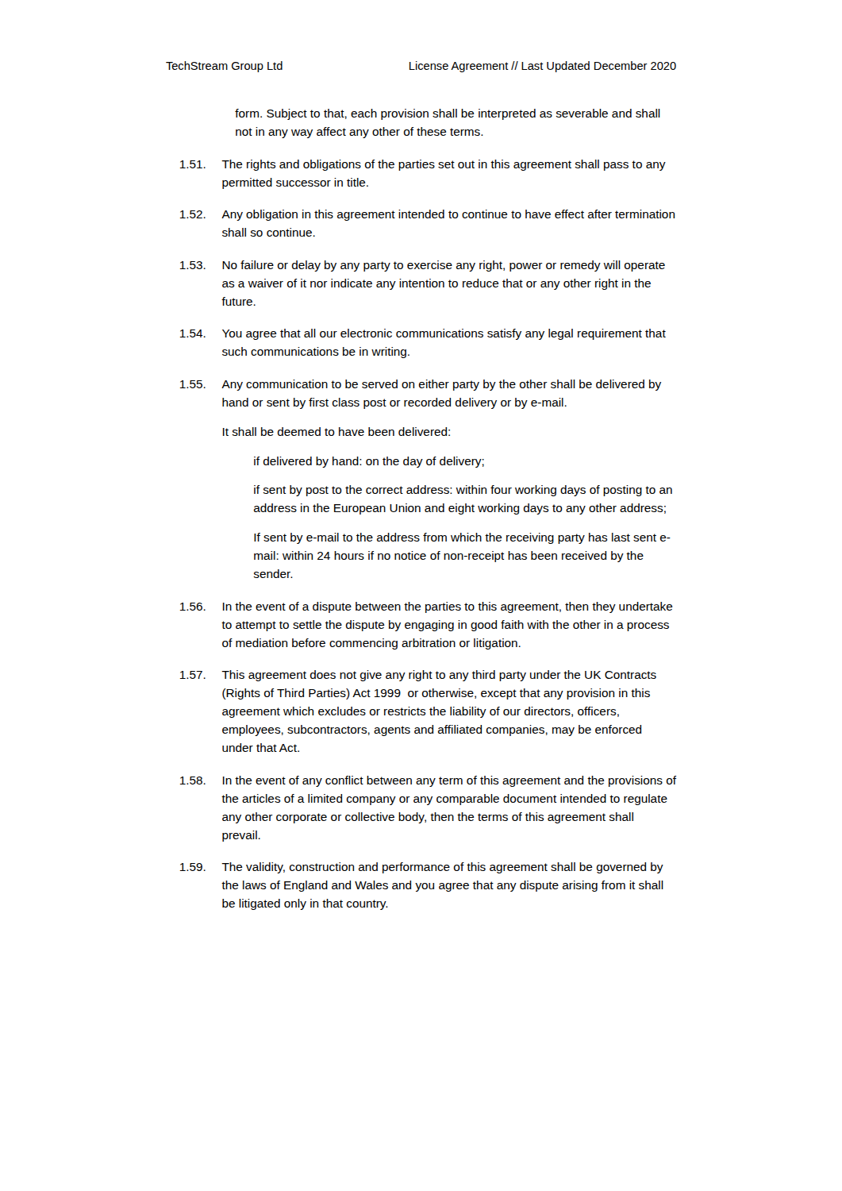TechStream Group Ltd
License Agreement // Last Updated December 2020
form. Subject to that, each provision shall be interpreted as severable and shall not in any way affect any other of these terms.
1.51. The rights and obligations of the parties set out in this agreement shall pass to any permitted successor in title.
1.52. Any obligation in this agreement intended to continue to have effect after termination shall so continue.
1.53. No failure or delay by any party to exercise any right, power or remedy will operate as a waiver of it nor indicate any intention to reduce that or any other right in the future.
1.54. You agree that all our electronic communications satisfy any legal requirement that such communications be in writing.
1.55. Any communication to be served on either party by the other shall be delivered by hand or sent by first class post or recorded delivery or by e-mail.
It shall be deemed to have been delivered:
if delivered by hand: on the day of delivery;
if sent by post to the correct address: within four working days of posting to an address in the European Union and eight working days to any other address;
If sent by e-mail to the address from which the receiving party has last sent e-mail: within 24 hours if no notice of non-receipt has been received by the sender.
1.56. In the event of a dispute between the parties to this agreement, then they undertake to attempt to settle the dispute by engaging in good faith with the other in a process of mediation before commencing arbitration or litigation.
1.57. This agreement does not give any right to any third party under the UK Contracts (Rights of Third Parties) Act 1999 or otherwise, except that any provision in this agreement which excludes or restricts the liability of our directors, officers, employees, subcontractors, agents and affiliated companies, may be enforced under that Act.
1.58. In the event of any conflict between any term of this agreement and the provisions of the articles of a limited company or any comparable document intended to regulate any other corporate or collective body, then the terms of this agreement shall prevail.
1.59. The validity, construction and performance of this agreement shall be governed by the laws of England and Wales and you agree that any dispute arising from it shall be litigated only in that country.